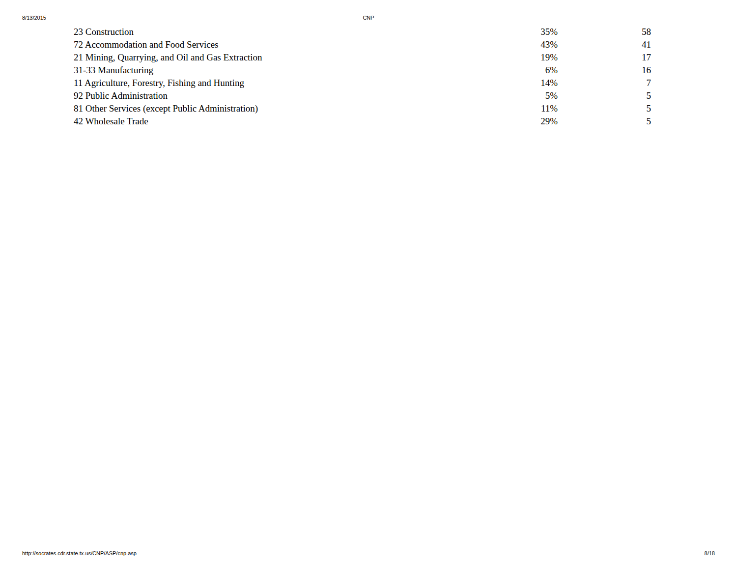8/13/2015
CNP
| 23 Construction | 35% | 58 |
| 72 Accommodation and Food Services | 43% | 41 |
| 21 Mining, Quarrying, and Oil and Gas Extraction | 19% | 17 |
| 31-33 Manufacturing | 6% | 16 |
| 11 Agriculture, Forestry, Fishing and Hunting | 14% | 7 |
| 92 Public Administration | 5% | 5 |
| 81 Other Services (except Public Administration) | 11% | 5 |
| 42 Wholesale Trade | 29% | 5 |
http://socrates.cdr.state.tx.us/CNP/ASP/cnp.asp
8/18